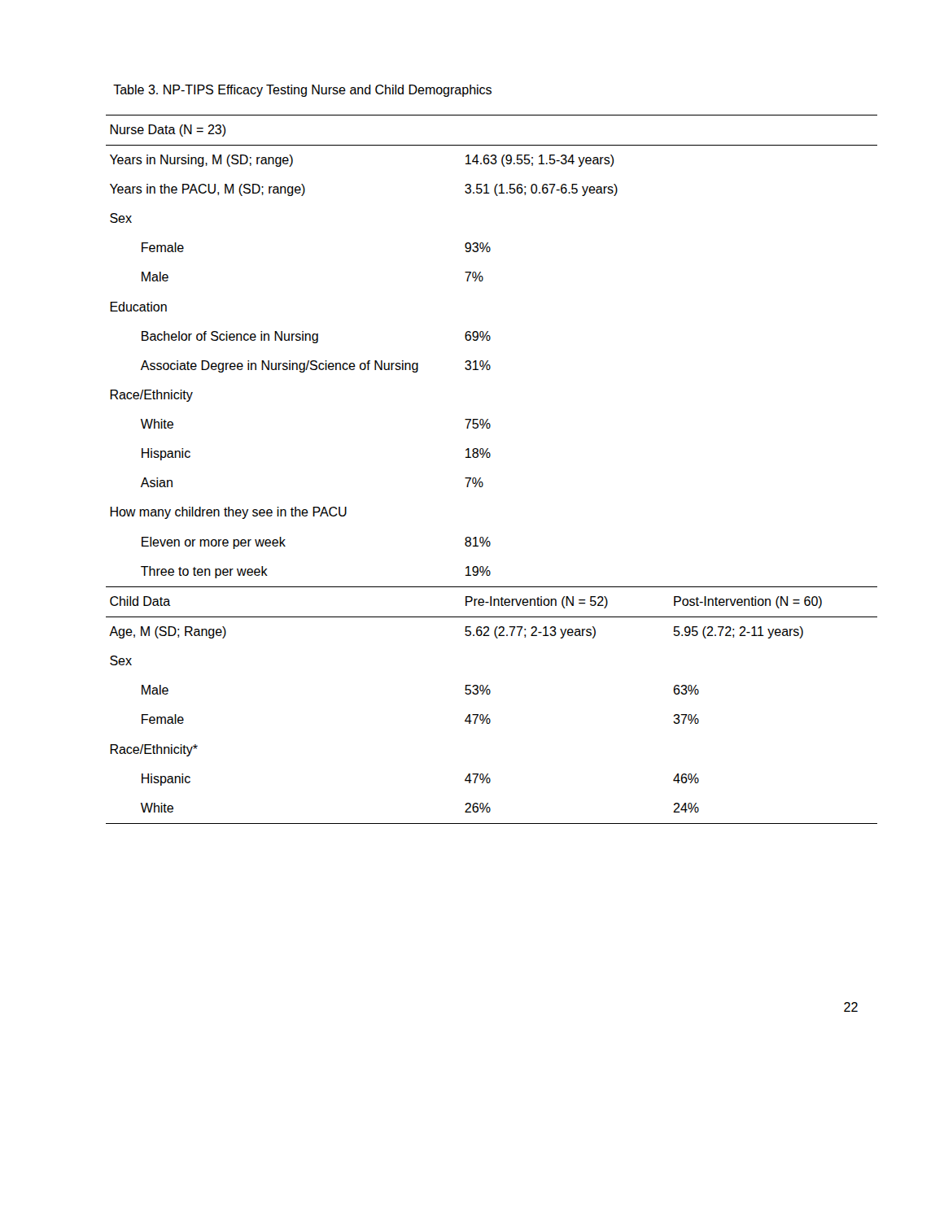Table 3. NP-TIPS Efficacy Testing Nurse and Child Demographics
| Nurse Data (N = 23) |
| Years in Nursing, M (SD; range) | 14.63 (9.55; 1.5-34 years) | |
| Years in the PACU, M (SD; range) | 3.51 (1.56; 0.67-6.5 years) | |
| Sex | | |
| Female | 93% | |
| Male | 7% | |
| Education | | |
| Bachelor of Science in Nursing | 69% | |
| Associate Degree in Nursing/Science of Nursing | 31% | |
| Race/Ethnicity | | |
| White | 75% | |
| Hispanic | 18% | |
| Asian | 7% | |
| How many children they see in the PACU | | |
| Eleven or more per week | 81% | |
| Three to ten per week | 19% | |
| Child Data | Pre-Intervention (N = 52) | Post-Intervention (N = 60) |
| Age, M (SD; Range) | 5.62 (2.77; 2-13 years) | 5.95 (2.72; 2-11 years) |
| Sex | | |
| Male | 53% | 63% |
| Female | 47% | 37% |
| Race/Ethnicity* | | |
| Hispanic | 47% | 46% |
| White | 26% | 24% |
22